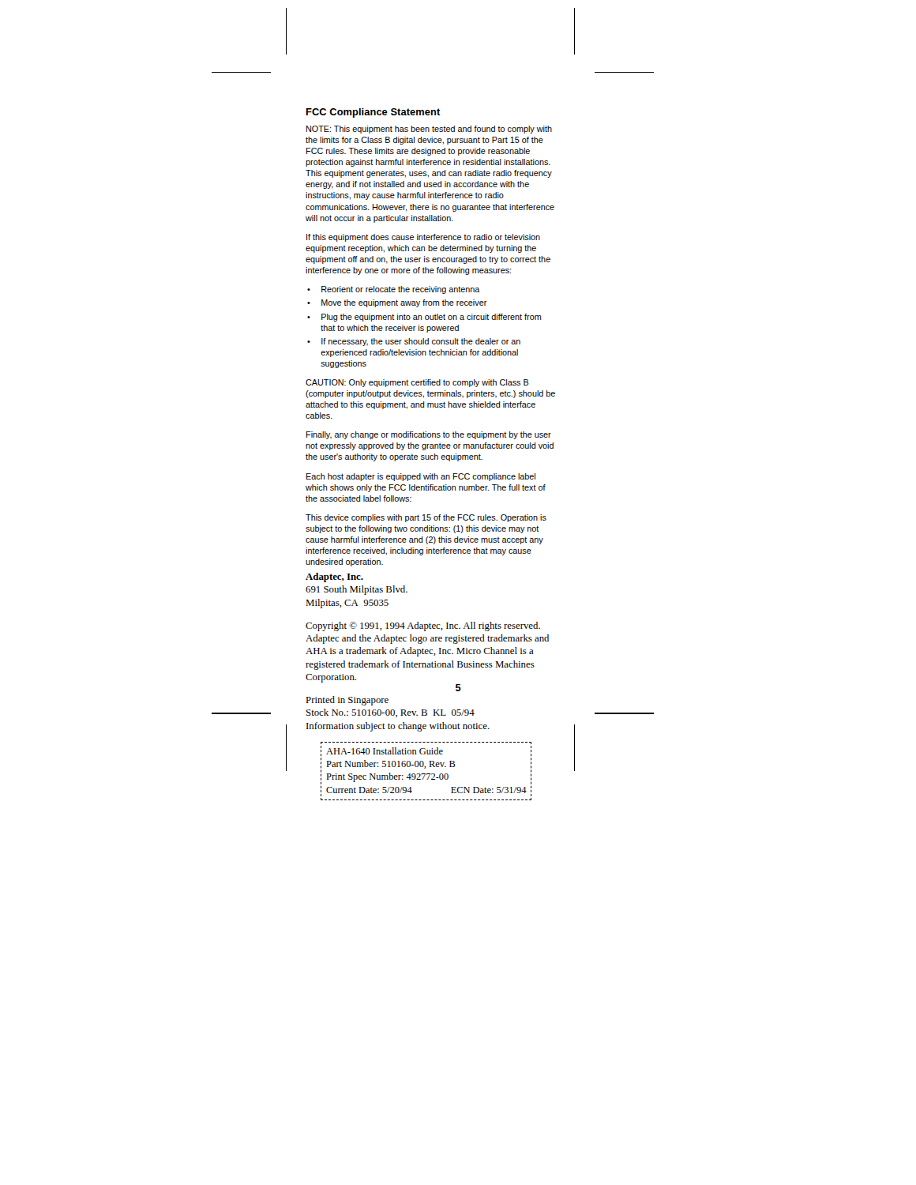FCC Compliance Statement
NOTE: This equipment has been tested and found to comply with the limits for a Class B digital device, pursuant to Part 15 of the FCC rules. These limits are designed to provide reasonable protection against harmful interference in residential installations. This equipment generates, uses, and can radiate radio frequency energy, and if not installed and used in accordance with the instructions, may cause harmful interference to radio communications. However, there is no guarantee that interference will not occur in a particular installation.
If this equipment does cause interference to radio or television equipment reception, which can be determined by turning the equipment off and on, the user is encouraged to try to correct the interference by one or more of the following measures:
Reorient or relocate the receiving antenna
Move the equipment away from the receiver
Plug the equipment into an outlet on a circuit different from that to which the receiver is powered
If necessary, the user should consult the dealer or an experienced radio/television technician for additional suggestions
CAUTION: Only equipment certified to comply with Class B (computer input/output devices, terminals, printers, etc.) should be attached to this equipment, and must have shielded interface cables.
Finally, any change or modifications to the equipment by the user not expressly approved by the grantee or manufacturer could void the user's authority to operate such equipment.
Each host adapter is equipped with an FCC compliance label which shows only the FCC Identification number. The full text of the associated label follows:
This device complies with part 15 of the FCC rules. Operation is subject to the following two conditions: (1) this device may not cause harmful interference and (2) this device must accept any interference received, including interference that may cause undesired operation.
Adaptec, Inc.
691 South Milpitas Blvd.
Milpitas, CA 95035
Copyright © 1991, 1994 Adaptec, Inc. All rights reserved. Adaptec and the Adaptec logo are registered trademarks and AHA is a trademark of Adaptec, Inc. Micro Channel is a registered trademark of International Business Machines Corporation.
Printed in Singapore
Stock No.: 510160-00, Rev. B KL 05/94
Information subject to change without notice.
5
AHA-1640 Installation Guide
Part Number: 510160-00, Rev. B
Print Spec Number: 492772-00
Current Date: 5/20/94 ECN Date: 5/31/94